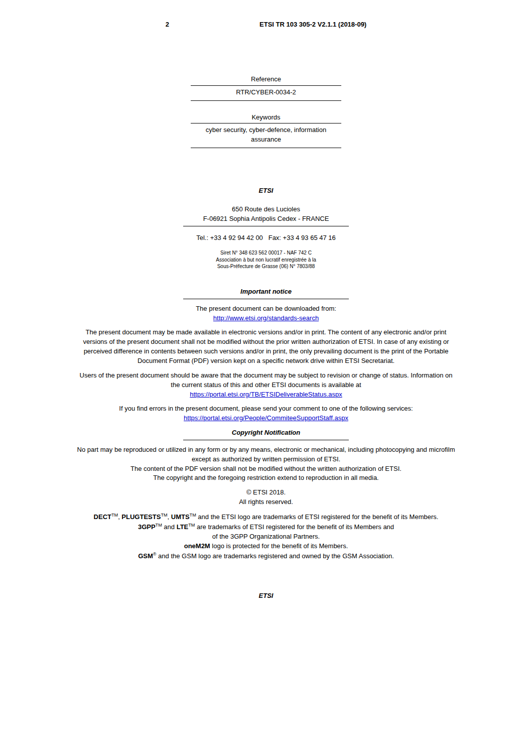2 ETSI TR 103 305-2 V2.1.1 (2018-09)
Reference
RTR/CYBER-0034-2
Keywords
cyber security, cyber-defence, information assurance
ETSI
650 Route des Lucioles
F-06921 Sophia Antipolis Cedex - FRANCE
Tel.: +33 4 92 94 42 00 Fax: +33 4 93 65 47 16
Siret N° 348 623 562 00017 - NAF 742 C
Association à but non lucratif enregistrée à la
Sous-Préfecture de Grasse (06) N° 7803/88
Important notice
The present document can be downloaded from:
http://www.etsi.org/standards-search
The present document may be made available in electronic versions and/or in print. The content of any electronic and/or print versions of the present document shall not be modified without the prior written authorization of ETSI. In case of any existing or perceived difference in contents between such versions and/or in print, the only prevailing document is the print of the Portable Document Format (PDF) version kept on a specific network drive within ETSI Secretariat.
Users of the present document should be aware that the document may be subject to revision or change of status. Information on the current status of this and other ETSI documents is available at
https://portal.etsi.org/TB/ETSIDeliverableStatus.aspx
If you find errors in the present document, please send your comment to one of the following services:
https://portal.etsi.org/People/CommiteeSupportStaff.aspx
Copyright Notification
No part may be reproduced or utilized in any form or by any means, electronic or mechanical, including photocopying and microfilm except as authorized by written permission of ETSI.
The content of the PDF version shall not be modified without the written authorization of ETSI.
The copyright and the foregoing restriction extend to reproduction in all media.
© ETSI 2018.
All rights reserved.
DECTTM, PLUGTESTSTM, UMTSTM and the ETSI logo are trademarks of ETSI registered for the benefit of its Members.
3GPPTM and LTETM are trademarks of ETSI registered for the benefit of its Members and
of the 3GPP Organizational Partners.
oneM2M logo is protected for the benefit of its Members.
GSM® and the GSM logo are trademarks registered and owned by the GSM Association.
ETSI